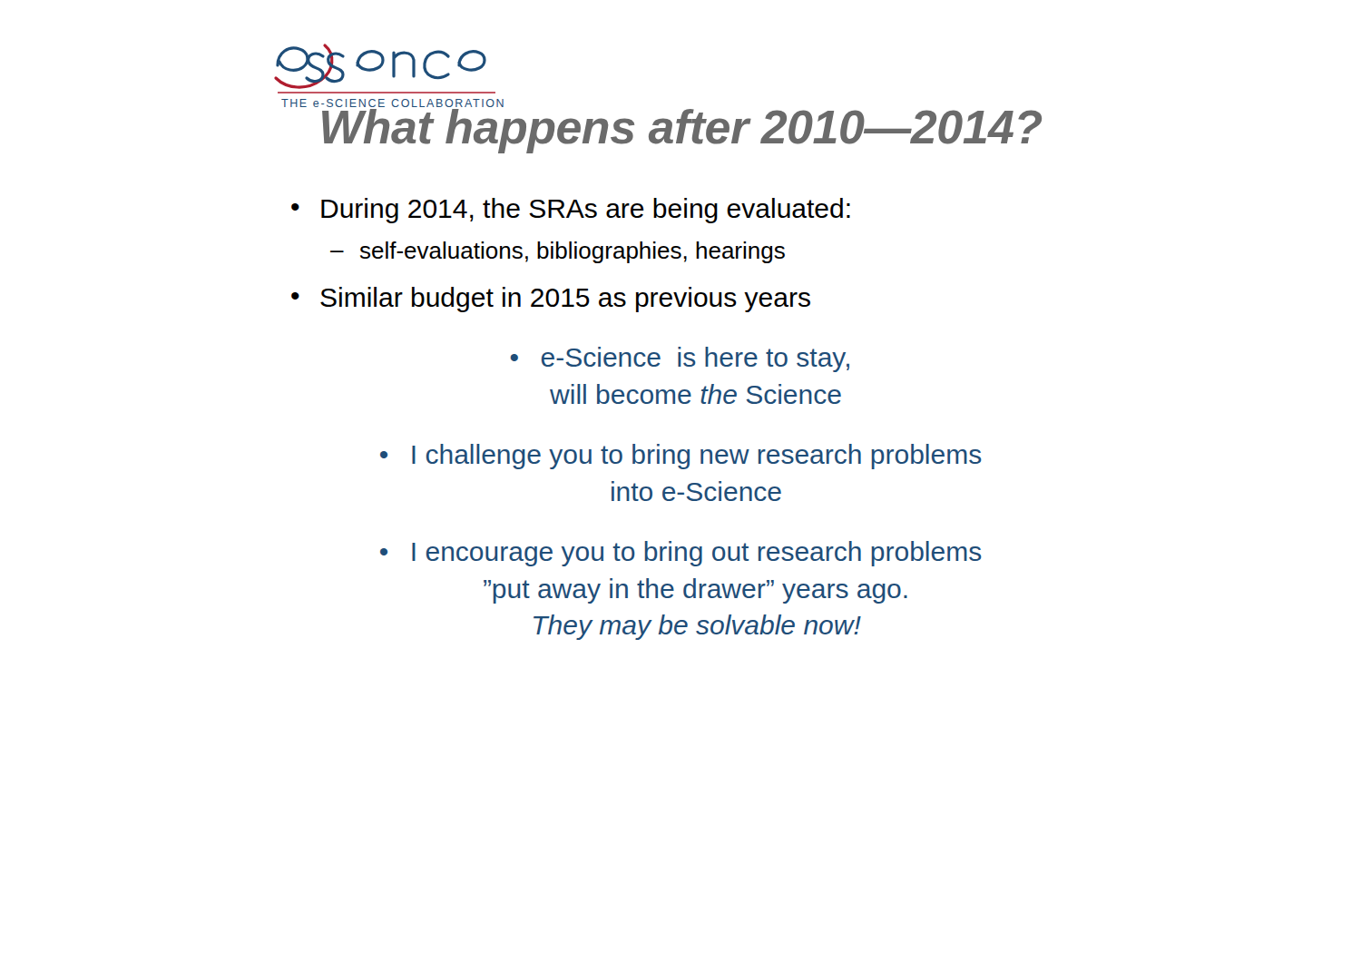eSSENCE – The e-Science Collaboration THE e-SCIENCE COLLABORATION
What happens after 2010—2014?
During 2014, the SRAs are being evaluated:
self-evaluations, bibliographies, hearings
Similar budget in 2015 as previous years
e-Science is here to stay, will become the Science
I challenge you to bring new research problems into e-Science
I encourage you to bring out research problems ”put away in the drawer” years ago. They may be solvable now!